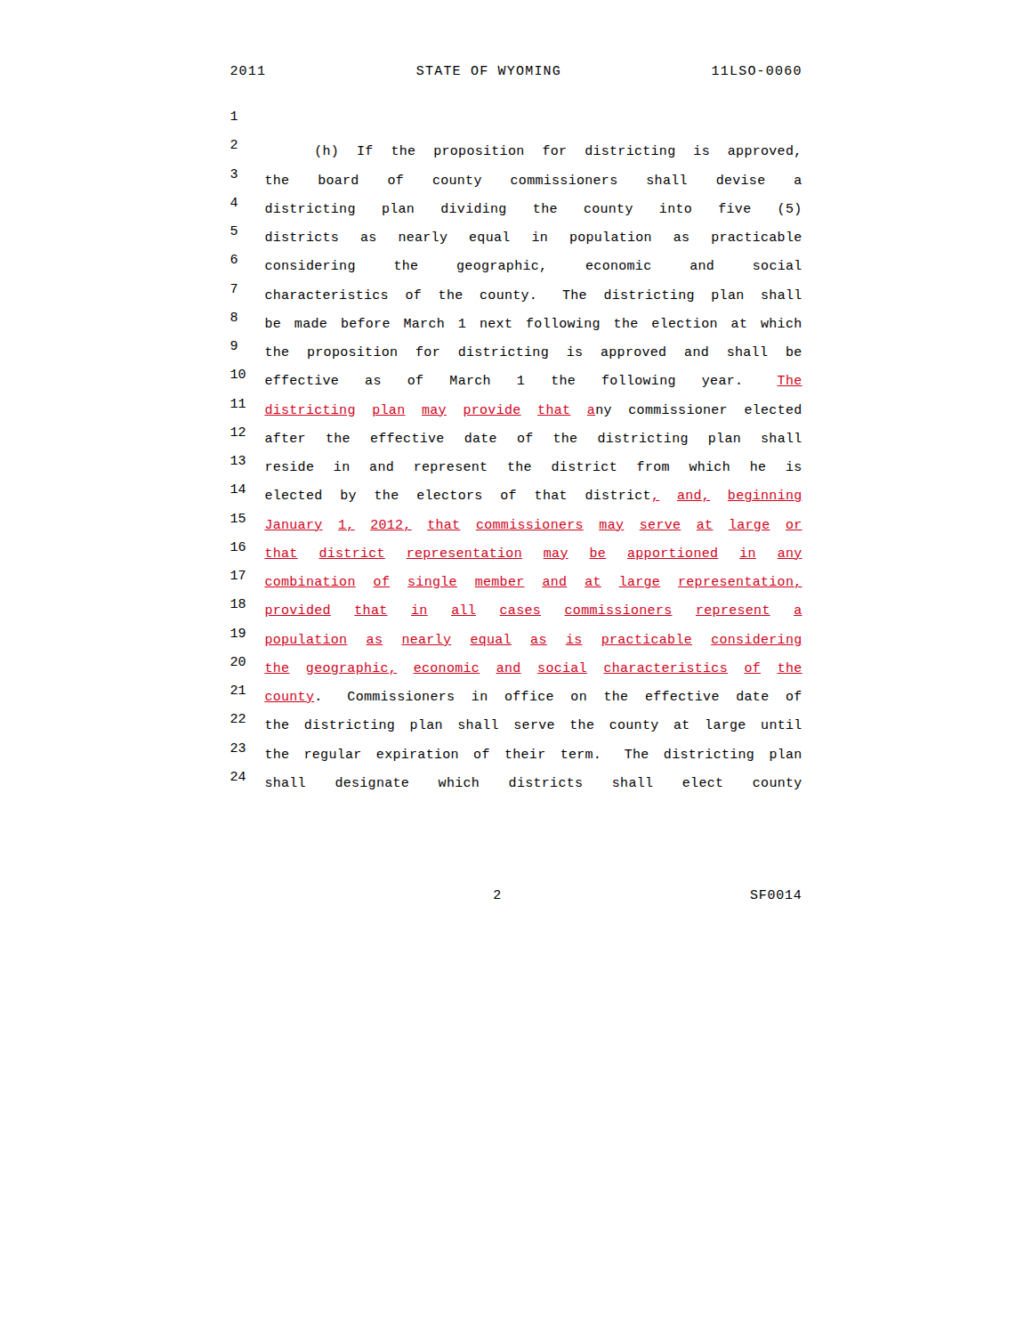2011
STATE OF WYOMING
11LSO-0060
| 1 | |
| 2 | (h) If the proposition for districting is approved, |
| 3 | the board of county commissioners shall devise a |
| 4 | districting plan dividing the county into five (5) |
| 5 | districts as nearly equal in population as practicable |
| 6 | considering the geographic, economic and social |
| 7 | characteristics of the county. The districting plan shall |
| 8 | be made before March 1 next following the election at which |
| 9 | the proposition for districting is approved and shall be |
| 10 | effective as of March 1 the following year. The |
| 11 | districting plan may provide that a ny commissioner elected |
| 12 | after the effective date of the districting plan shall |
| 13 | reside in and represent the district from which he is |
| 14 | elected by the electors of that district , and, beginning |
| 15 | January 1, 2012, that commissioners may serve at large or |
| 16 | that district representation may be apportioned in any |
| 17 | combination of single member and at large representation, |
| 18 | provided that in all cases commissioners represent a |
| 19 | population as nearly equal as is practicable considering |
| 20 | the geographic, economic and social characteristics of the |
| 21 | county . Commissioners in office on the effective date of |
| 22 | the districting plan shall serve the county at large until |
| 23 | the regular expiration of their term. The districting plan |
| 24 | shall designate which districts shall elect county |
2
SF0014